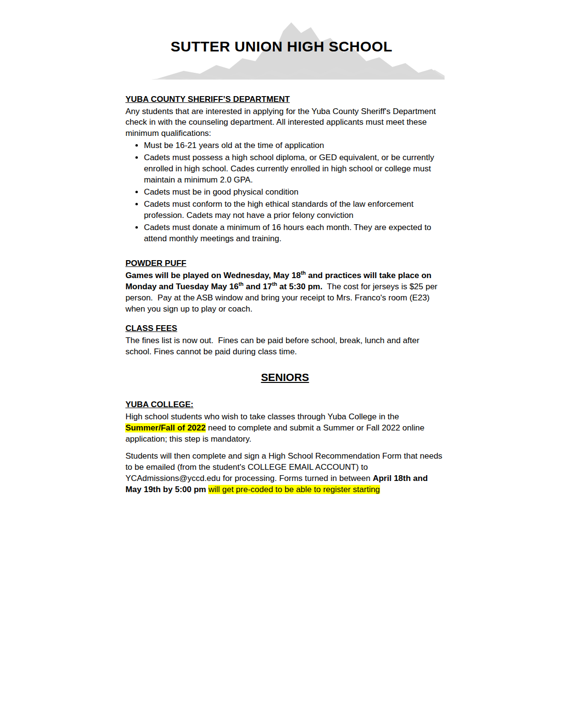SUTTER UNION HIGH SCHOOL
Yuba County Sheriff’s Department
Any students that are interested in applying for the Yuba County Sheriff's Department check in with the counseling department. All interested applicants must meet these minimum qualifications:
Must be 16-21 years old at the time of application
Cadets must possess a high school diploma, or GED equivalent, or be currently enrolled in high school. Cades currently enrolled in high school or college must maintain a minimum 2.0 GPA.
Cadets must be in good physical condition
Cadets must conform to the high ethical standards of the law enforcement profession. Cadets may not have a prior felony conviction
Cadets must donate a minimum of 16 hours each month. They are expected to attend monthly meetings and training.
Powder Puff
Games will be played on Wednesday, May 18th and practices will take place on Monday and Tuesday May 16th and 17th at 5:30 pm. The cost for jerseys is $25 per person. Pay at the ASB window and bring your receipt to Mrs. Franco's room (E23) when you sign up to play or coach.
Class Fees
The fines list is now out. Fines can be paid before school, break, lunch and after school. Fines cannot be paid during class time.
SENIORS
Yuba College:
High school students who wish to take classes through Yuba College in the Summer/Fall of 2022 need to complete and submit a Summer or Fall 2022 online application; this step is mandatory.
Students will then complete and sign a High School Recommendation Form that needs to be emailed (from the student's COLLEGE EMAIL ACCOUNT) to YCAdmissions@yccd.edu for processing. Forms turned in between April 18th and May 19th by 5:00 pm will get pre-coded to be able to register starting